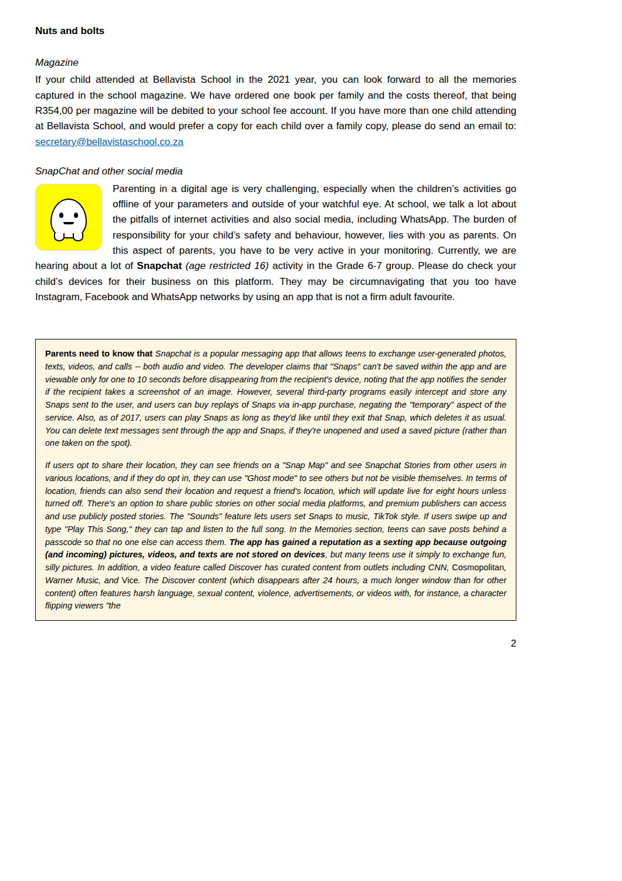Nuts and bolts
Magazine
If your child attended at Bellavista School in the 2021 year, you can look forward to all the memories captured in the school magazine. We have ordered one book per family and the costs thereof, that being R354,00 per magazine will be debited to your school fee account. If you have more than one child attending at Bellavista School, and would prefer a copy for each child over a family copy, please do send an email to: secretary@bellavistaschool.co.za
SnapChat and other social media
Parenting in a digital age is very challenging, especially when the children’s activities go offline of your parameters and outside of your watchful eye. At school, we talk a lot about the pitfalls of internet activities and also social media, including WhatsApp. The burden of responsibility for your child’s safety and behaviour, however, lies with you as parents. On this aspect of parents, you have to be very active in your monitoring. Currently, we are hearing about a lot of Snapchat (age restricted 16) activity in the Grade 6-7 group. Please do check your child’s devices for their business on this platform. They may be circumnavigating that you too have Instagram, Facebook and WhatsApp networks by using an app that is not a firm adult favourite.
Parents need to know that Snapchat is a popular messaging app that allows teens to exchange user-generated photos, texts, videos, and calls -- both audio and video. The developer claims that "Snaps" can't be saved within the app and are viewable only for one to 10 seconds before disappearing from the recipient's device, noting that the app notifies the sender if the recipient takes a screenshot of an image. However, several third-party programs easily intercept and store any Snaps sent to the user, and users can buy replays of Snaps via in-app purchase, negating the "temporary" aspect of the service. Also, as of 2017, users can play Snaps as long as they'd like until they exit that Snap, which deletes it as usual. You can delete text messages sent through the app and Snaps, if they're unopened and used a saved picture (rather than one taken on the spot).
If users opt to share their location, they can see friends on a "Snap Map" and see Snapchat Stories from other users in various locations, and if they do opt in, they can use "Ghost mode" to see others but not be visible themselves. In terms of location, friends can also send their location and request a friend's location, which will update live for eight hours unless turned off. There's an option to share public stories on other social media platforms, and premium publishers can access and use publicly posted stories. The "Sounds" feature lets users set Snaps to music, TikTok style. If users swipe up and type "Play This Song," they can tap and listen to the full song. In the Memories section, teens can save posts behind a passcode so that no one else can access them. The app has gained a reputation as a sexting app because outgoing (and incoming) pictures, videos, and texts are not stored on devices, but many teens use it simply to exchange fun, silly pictures. In addition, a video feature called Discover has curated content from outlets including CNN, Cosmopolitan, Warner Music, and Vice. The Discover content (which disappears after 24 hours, a much longer window than for other content) often features harsh language, sexual content, violence, advertisements, or videos with, for instance, a character flipping viewers "the
2